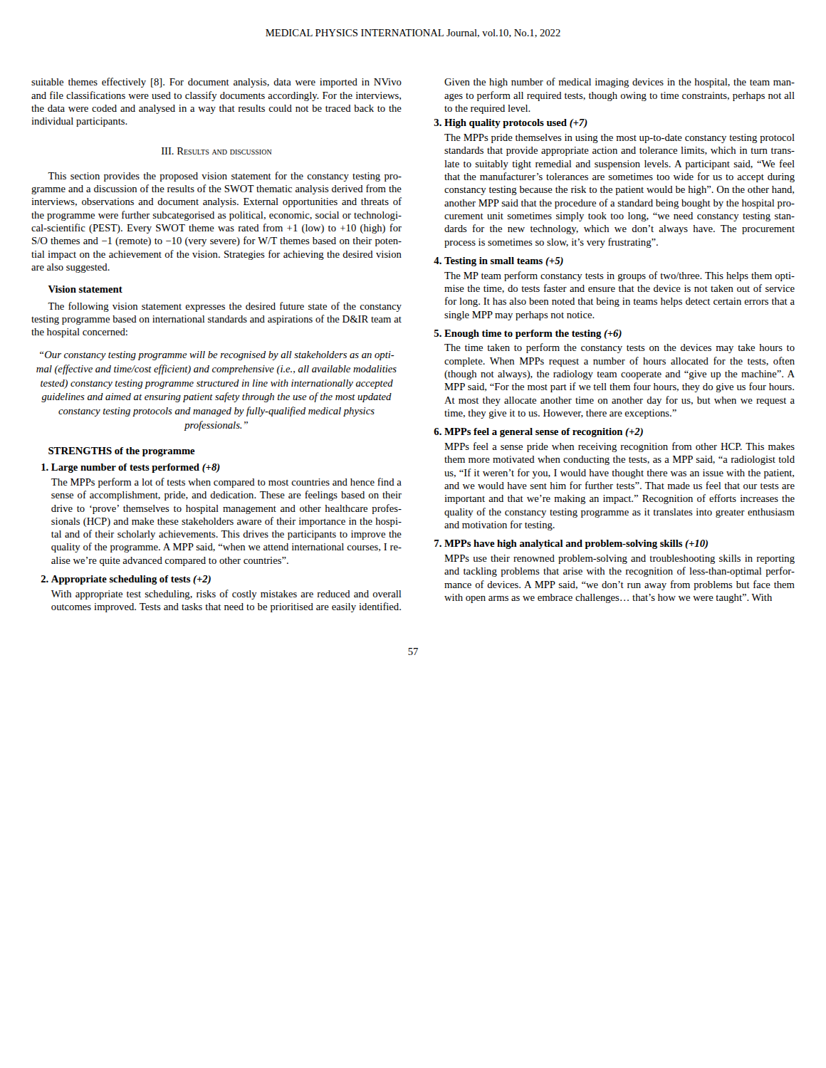MEDICAL PHYSICS INTERNATIONAL Journal, vol.10, No.1, 2022
suitable themes effectively [8]. For document analysis, data were imported in NVivo and file classifications were used to classify documents accordingly. For the interviews, the data were coded and analysed in a way that results could not be traced back to the individual participants.
III. Results and discussion
This section provides the proposed vision statement for the constancy testing programme and a discussion of the results of the SWOT thematic analysis derived from the interviews, observations and document analysis. External opportunities and threats of the programme were further subcategorised as political, economic, social or technological-scientific (PEST). Every SWOT theme was rated from +1 (low) to +10 (high) for S/O themes and −1 (remote) to −10 (very severe) for W/T themes based on their potential impact on the achievement of the vision. Strategies for achieving the desired vision are also suggested.
Vision statement
The following vision statement expresses the desired future state of the constancy testing programme based on international standards and aspirations of the D&IR team at the hospital concerned:
“Our constancy testing programme will be recognised by all stakeholders as an optimal (effective and time/cost efficient) and comprehensive (i.e., all available modalities tested) constancy testing programme structured in line with internationally accepted guidelines and aimed at ensuring patient safety through the use of the most updated constancy testing protocols and managed by fully-qualified medical physics professionals.”
STRENGTHS of the programme
Large number of tests performed (+8)
The MPPs perform a lot of tests when compared to most countries and hence find a sense of accomplishment, pride, and dedication. These are feelings based on their drive to ‘prove’ themselves to hospital management and other healthcare professionals (HCP) and make these stakeholders aware of their importance in the hospital and of their scholarly achievements. This drives the participants to improve the quality of the programme. A MPP said, “when we attend international courses, I realise we’re quite advanced compared to other countries”.
Appropriate scheduling of tests (+2)
With appropriate test scheduling, risks of costly mistakes are reduced and overall outcomes improved. Tests and tasks that need to be prioritised are easily identified. Given the high number of medical imaging devices in the hospital, the team manages to perform all required tests, though owing to time constraints, perhaps not all to the required level.
High quality protocols used (+7)
The MPPs pride themselves in using the most up-to-date constancy testing protocol standards that provide appropriate action and tolerance limits, which in turn translate to suitably tight remedial and suspension levels. A participant said, “We feel that the manufacturer’s tolerances are sometimes too wide for us to accept during constancy testing because the risk to the patient would be high”. On the other hand, another MPP said that the procedure of a standard being bought by the hospital procurement unit sometimes simply took too long, “we need constancy testing standards for the new technology, which we don’t always have. The procurement process is sometimes so slow, it’s very frustrating”.
Testing in small teams (+5)
The MP team perform constancy tests in groups of two/three. This helps them optimise the time, do tests faster and ensure that the device is not taken out of service for long. It has also been noted that being in teams helps detect certain errors that a single MPP may perhaps not notice.
Enough time to perform the testing (+6)
The time taken to perform the constancy tests on the devices may take hours to complete. When MPPs request a number of hours allocated for the tests, often (though not always), the radiology team cooperate and “give up the machine”. A MPP said, “For the most part if we tell them four hours, they do give us four hours. At most they allocate another time on another day for us, but when we request a time, they give it to us. However, there are exceptions.”
MPPs feel a general sense of recognition (+2)
MPPs feel a sense pride when receiving recognition from other HCP. This makes them more motivated when conducting the tests, as a MPP said, “a radiologist told us, “If it weren’t for you, I would have thought there was an issue with the patient, and we would have sent him for further tests”. That made us feel that our tests are important and that we’re making an impact.” Recognition of efforts increases the quality of the constancy testing programme as it translates into greater enthusiasm and motivation for testing.
MPPs have high analytical and problem-solving skills (+10)
MPPs use their renowned problem-solving and troubleshooting skills in reporting and tackling problems that arise with the recognition of less-than-optimal performance of devices. A MPP said, “we don’t run away from problems but face them with open arms as we embrace challenges… that’s how we were taught”. With
57